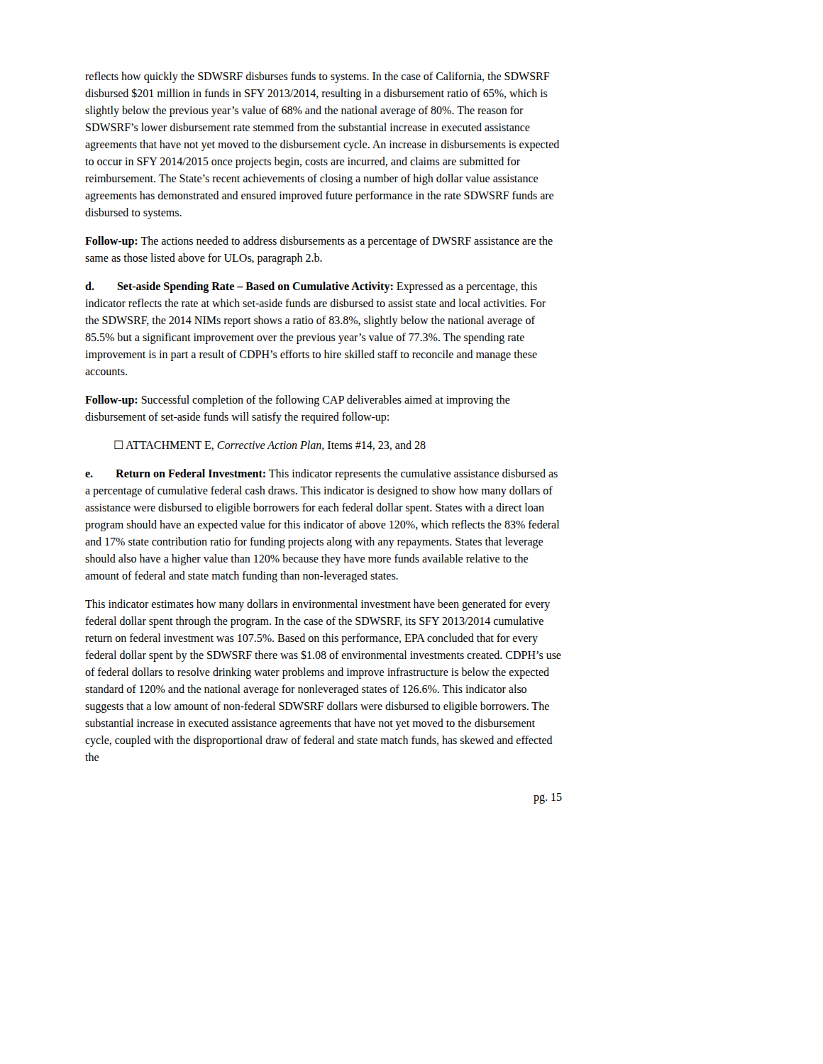reflects how quickly the SDWSRF disburses funds to systems. In the case of California, the SDWSRF disbursed $201 million in funds in SFY 2013/2014, resulting in a disbursement ratio of 65%, which is slightly below the previous year’s value of 68% and the national average of 80%. The reason for SDWSRF’s lower disbursement rate stemmed from the substantial increase in executed assistance agreements that have not yet moved to the disbursement cycle. An increase in disbursements is expected to occur in SFY 2014/2015 once projects begin, costs are incurred, and claims are submitted for reimbursement. The State’s recent achievements of closing a number of high dollar value assistance agreements has demonstrated and ensured improved future performance in the rate SDWSRF funds are disbursed to systems.
Follow-up: The actions needed to address disbursements as a percentage of DWSRF assistance are the same as those listed above for ULOs, paragraph 2.b.
d. Set-aside Spending Rate – Based on Cumulative Activity: Expressed as a percentage, this indicator reflects the rate at which set-aside funds are disbursed to assist state and local activities. For the SDWSRF, the 2014 NIMs report shows a ratio of 83.8%, slightly below the national average of 85.5% but a significant improvement over the previous year’s value of 77.3%. The spending rate improvement is in part a result of CDPH’s efforts to hire skilled staff to reconcile and manage these accounts.
Follow-up: Successful completion of the following CAP deliverables aimed at improving the disbursement of set-aside funds will satisfy the required follow-up:
☐ ATTACHMENT E, Corrective Action Plan, Items #14, 23, and 28
e. Return on Federal Investment: This indicator represents the cumulative assistance disbursed as a percentage of cumulative federal cash draws. This indicator is designed to show how many dollars of assistance were disbursed to eligible borrowers for each federal dollar spent. States with a direct loan program should have an expected value for this indicator of above 120%, which reflects the 83% federal and 17% state contribution ratio for funding projects along with any repayments. States that leverage should also have a higher value than 120% because they have more funds available relative to the amount of federal and state match funding than non-leveraged states.
This indicator estimates how many dollars in environmental investment have been generated for every federal dollar spent through the program. In the case of the SDWSRF, its SFY 2013/2014 cumulative return on federal investment was 107.5%. Based on this performance, EPA concluded that for every federal dollar spent by the SDWSRF there was $1.08 of environmental investments created. CDPH’s use of federal dollars to resolve drinking water problems and improve infrastructure is below the expected standard of 120% and the national average for nonleveraged states of 126.6%. This indicator also suggests that a low amount of non-federal SDWSRF dollars were disbursed to eligible borrowers. The substantial increase in executed assistance agreements that have not yet moved to the disbursement cycle, coupled with the disproportional draw of federal and state match funds, has skewed and effected the
pg. 15